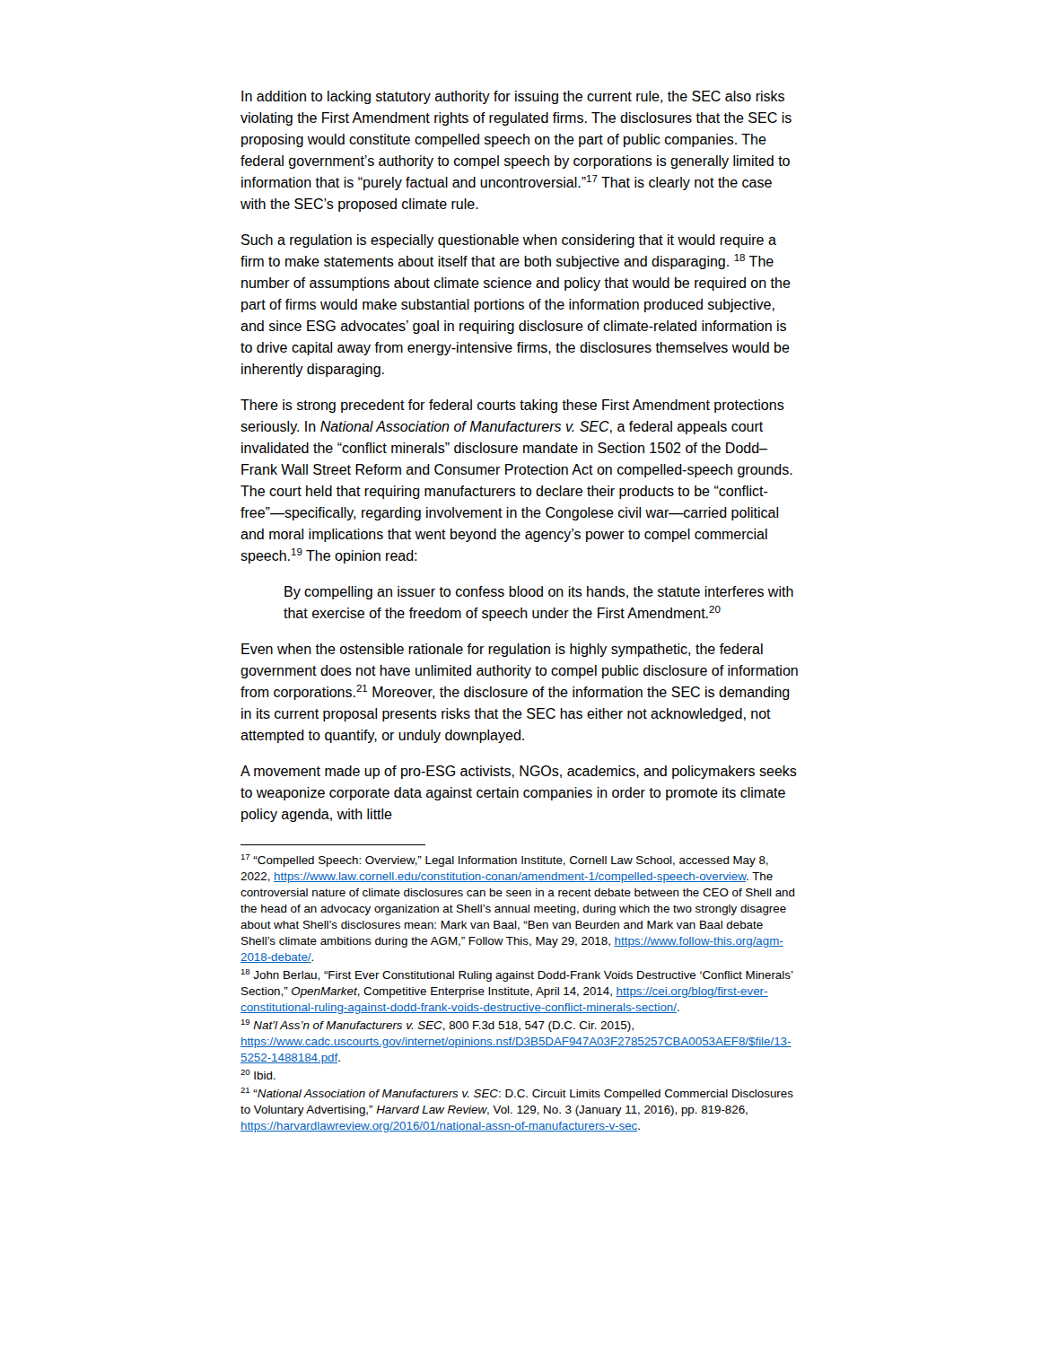In addition to lacking statutory authority for issuing the current rule, the SEC also risks violating the First Amendment rights of regulated firms. The disclosures that the SEC is proposing would constitute compelled speech on the part of public companies. The federal government’s authority to compel speech by corporations is generally limited to information that is “purely factual and uncontroversial.”17 That is clearly not the case with the SEC’s proposed climate rule.
Such a regulation is especially questionable when considering that it would require a firm to make statements about itself that are both subjective and disparaging. 18 The number of assumptions about climate science and policy that would be required on the part of firms would make substantial portions of the information produced subjective, and since ESG advocates’ goal in requiring disclosure of climate-related information is to drive capital away from energy-intensive firms, the disclosures themselves would be inherently disparaging.
There is strong precedent for federal courts taking these First Amendment protections seriously. In National Association of Manufacturers v. SEC, a federal appeals court invalidated the “conflict minerals” disclosure mandate in Section 1502 of the Dodd–Frank Wall Street Reform and Consumer Protection Act on compelled-speech grounds. The court held that requiring manufacturers to declare their products to be “conflict-free”—specifically, regarding involvement in the Congolese civil war—carried political and moral implications that went beyond the agency’s power to compel commercial speech.19 The opinion read:
By compelling an issuer to confess blood on its hands, the statute interferes with that exercise of the freedom of speech under the First Amendment.20
Even when the ostensible rationale for regulation is highly sympathetic, the federal government does not have unlimited authority to compel public disclosure of information from corporations.21 Moreover, the disclosure of the information the SEC is demanding in its current proposal presents risks that the SEC has either not acknowledged, not attempted to quantify, or unduly downplayed.
A movement made up of pro-ESG activists, NGOs, academics, and policymakers seeks to weaponize corporate data against certain companies in order to promote its climate policy agenda, with little
17 “Compelled Speech: Overview,” Legal Information Institute, Cornell Law School, accessed May 8, 2022, https://www.law.cornell.edu/constitution-conan/amendment-1/compelled-speech-overview. The controversial nature of climate disclosures can be seen in a recent debate between the CEO of Shell and the head of an advocacy organization at Shell’s annual meeting, during which the two strongly disagree about what Shell’s disclosures mean: Mark van Baal, “Ben van Beurden and Mark van Baal debate Shell’s climate ambitions during the AGM,” Follow This, May 29, 2018, https://www.follow-this.org/agm-2018-debate/.
18 John Berlau, “First Ever Constitutional Ruling against Dodd-Frank Voids Destructive ‘Conflict Minerals’ Section,” OpenMarket, Competitive Enterprise Institute, April 14, 2014, https://cei.org/blog/first-ever-constitutional-ruling-against-dodd-frank-voids-destructive-conflict-minerals-section/.
19 Nat’l Ass’n of Manufacturers v. SEC, 800 F.3d 518, 547 (D.C. Cir. 2015), https://www.cadc.uscourts.gov/internet/opinions.nsf/D3B5DAF947A03F2785257CBA0053AEF8/$file/13-5252-1488184.pdf.
20 Ibid.
21 “National Association of Manufacturers v. SEC: D.C. Circuit Limits Compelled Commercial Disclosures to Voluntary Advertising,” Harvard Law Review, Vol. 129, No. 3 (January 11, 2016), pp. 819-826, https://harvardlawreview.org/2016/01/national-assn-of-manufacturers-v-sec.